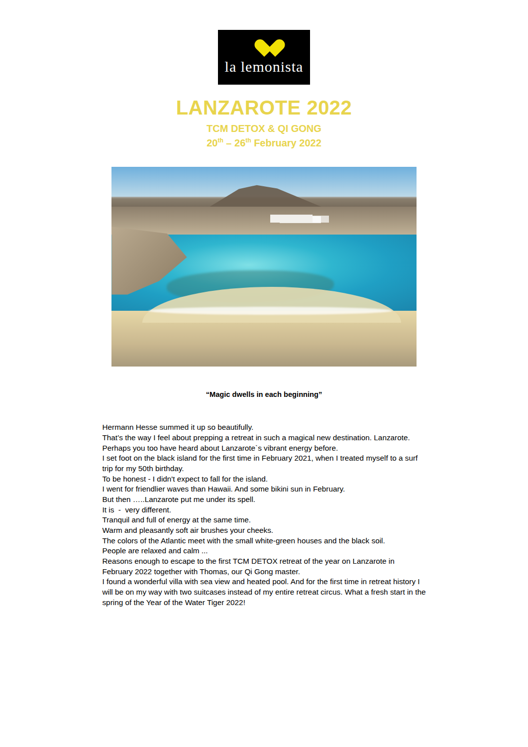la lemonista
LANZAROTE 2022
TCM DETOX & QI GONG
20th – 26th February 2022
“Magic dwells in each beginning”
Hermann Hesse summed it up so beautifully.
That’s the way I feel about prepping a retreat in such a magical new destination. Lanzarote.
Perhaps you too have heard about Lanzarote`s vibrant energy before.
I set foot on the black island for the first time in February 2021, when I treated myself to a surf trip for my 50th birthday.
To be honest - I didn't expect to fall for the island.
I went for friendlier waves than Hawaii. And some bikini sun in February.
But then …..Lanzarote put me under its spell.
It is - very different.
Tranquil and full of energy at the same time.
Warm and pleasantly soft air brushes your cheeks.
The colors of the Atlantic meet with the small white-green houses and the black soil.
People are relaxed and calm ...
Reasons enough to escape to the first TCM DETOX retreat of the year on Lanzarote in February 2022 together with Thomas, our Qi Gong master.
I found a wonderful villa with sea view and heated pool. And for the first time in retreat history I will be on my way with two suitcases instead of my entire retreat circus. What a fresh start in the spring of the Year of the Water Tiger 2022!